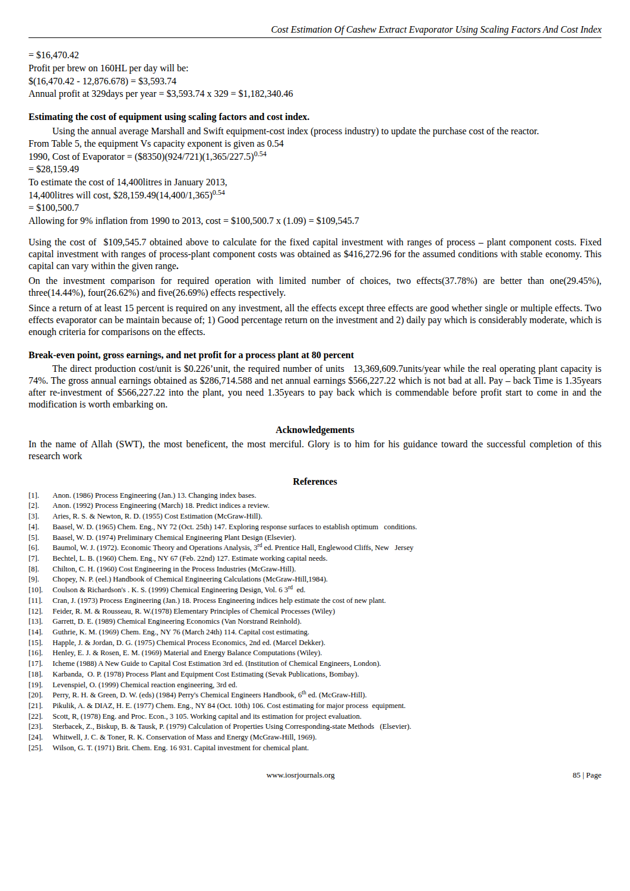Cost Estimation Of Cashew Extract Evaporator Using Scaling Factors And Cost Index
= $16,470.42
Profit per brew on 160HL per day will be:
$(16,470.42 - 12,876.678) = $3,593.74
Annual profit at 329days per year = $3,593.74 x 329 = $1,182,340.46
Estimating the cost of equipment using scaling factors and cost index.
Using the annual average Marshall and Swift equipment-cost index (process industry) to update the purchase cost of the reactor.
From Table 5, the equipment Vs capacity exponent is given as 0.54
1990, Cost of Evaporator = ($8350)(924/721)(1,365/227.5)0.54
= $28,159.49
To estimate the cost of 14,400litres in January 2013,
14,400litres will cost, $28,159.49(14,400/1,365)0.54
= $100,500.7
Allowing for 9% inflation from 1990 to 2013, cost = $100,500.7 x (1.09) = $109,545.7
Using the cost of $109,545.7 obtained above to calculate for the fixed capital investment with ranges of process – plant component costs. Fixed capital investment with ranges of process-plant component costs was obtained as $416,272.96 for the assumed conditions with stable economy. This capital can vary within the given range.
On the investment comparison for required operation with limited number of choices, two effects(37.78%) are better than one(29.45%), three(14.44%), four(26.62%) and five(26.69%) effects respectively.
Since a return of at least 15 percent is required on any investment, all the effects except three effects are good whether single or multiple effects. Two effects evaporator can be maintain because of; 1) Good percentage return on the investment and 2) daily pay which is considerably moderate, which is enough criteria for comparisons on the effects.
Break-even point, gross earnings, and net profit for a process plant at 80 percent
The direct production cost/unit is $0.226’unit, the required number of units 13,369,609.7units/year while the real operating plant capacity is 74%. The gross annual earnings obtained as $286,714.588 and net annual earnings $566,227.22 which is not bad at all. Pay – back Time is 1.35years after re-investment of $566,227.22 into the plant, you need 1.35years to pay back which is commendable before profit start to come in and the modification is worth embarking on.
Acknowledgements
In the name of Allah (SWT), the most beneficent, the most merciful. Glory is to him for his guidance toward the successful completion of this research work
References
Anon. (1986) Process Engineering (Jan.) 13. Changing index bases.
Anon. (1992) Process Engineering (March) 18. Predict indices a review.
Aries, R. S. & Newton, R. D. (1955) Cost Estimation (McGraw-Hill).
Baasel, W. D. (1965) Chem. Eng., NY 72 (Oct. 25th) 147. Exploring response surfaces to establish optimum conditions.
Baasel, W. D. (1974) Preliminary Chemical Engineering Plant Design (Elsevier).
Baumol, W. J. (1972). Economic Theory and Operations Analysis, 3rd ed. Prentice Hall, Englewood Cliffs, New Jersey
Bechtel, L. B. (1960) Chem. Eng., NY 67 (Feb. 22nd) 127. Estimate working capital needs.
Chilton, C. H. (1960) Cost Engineering in the Process Industries (McGraw-Hill).
Chopey, N. P. (eel.) Handbook of Chemical Engineering Calculations (McGraw-Hill,1984).
Coulson & Richardson's . K. S. (1999) Chemical Engineering Design, Vol. 6 3rd ed.
Cran, J. (1973) Process Engineering (Jan.) 18. Process Engineering indices help estimate the cost of new plant.
Feider, R. M. & Rousseau, R. W.(1978) Elementary Principles of Chemical Processes (Wiley)
Garrett, D. E. (1989) Chemical Engineering Economics (Van Norstrand Reinhold).
Guthrie, K. M. (1969) Chem. Eng., NY 76 (March 24th) 114. Capital cost estimating.
Happle, J. & Jordan, D. G. (1975) Chemical Process Economics, 2nd ed. (Marcel Dekker).
Henley, E. J. & Rosen, E. M. (1969) Material and Energy Balance Computations (Wiley).
Icheme (1988) A New Guide to Capital Cost Estimation 3rd ed. (Institution of Chemical Engineers, London).
Karbanda, O. P. (1978) Process Plant and Equipment Cost Estimating (Sevak Publications, Bombay).
Levenspiel, O. (1999) Chemical reaction engineering, 3rd ed.
Perry, R. H. & Green, D. W. (eds) (1984) Perry's Chemical Engineers Handbook, 6th ed. (McGraw-Hill).
Pikulik, A. & DIAZ, H. E. (1977) Chem. Eng., NY 84 (Oct. 10th) 106. Cost estimating for major process equipment.
Scott, R, (1978) Eng. and Proc. Econ., 3 105. Working capital and its estimation for project evaluation.
Sterbacek, Z., Biskup, B. & Tausk, P. (1979) Calculation of Properties Using Corresponding-state Methods (Elsevier).
Whitwell, J. C. & Toner, R. K. Conservation of Mass and Energy (McGraw-Hill, 1969).
Wilson, G. T. (1971) Brit. Chem. Eng. 16 931. Capital investment for chemical plant.
www.iosrjournals.org 85 | Page